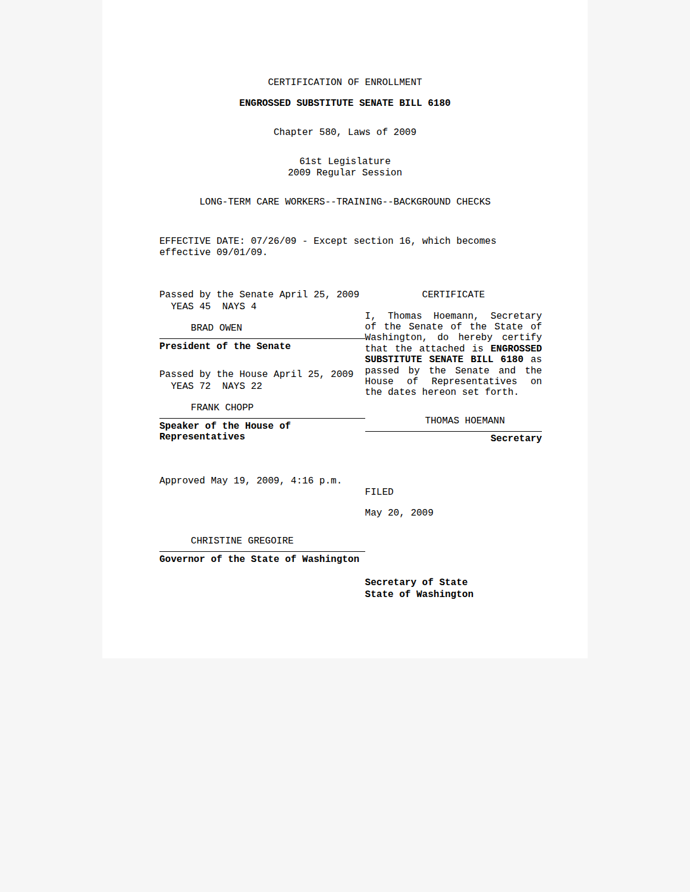CERTIFICATION OF ENROLLMENT
ENGROSSED SUBSTITUTE SENATE BILL 6180
Chapter 580, Laws of 2009
61st Legislature
2009 Regular Session
LONG-TERM CARE WORKERS--TRAINING--BACKGROUND CHECKS
EFFECTIVE DATE: 07/26/09 - Except section 16, which becomes
effective 09/01/09.
| Passed by the Senate April 25, 2009 YEAS 45 NAYS 4 BRAD OWEN President of the Senate Passed by the House April 25, 2009 YEAS 72 NAYS 22 FRANK CHOPP Speaker of the House of Representatives Approved May 19, 2009, 4:16 p.m. CHRISTINE GREGOIRE Governor of the State of Washington | CERTIFICATE I, Thomas Hoemann, Secretary of the Senate of the State of Washington, do hereby certify that the attached is ENGROSSED SUBSTITUTE SENATE BILL 6180 as passed by the Senate and the House of Representatives on the dates hereon set forth. THOMAS HOEMANN Secretary FILED May 20, 2009 Secretary of State State of Washington |